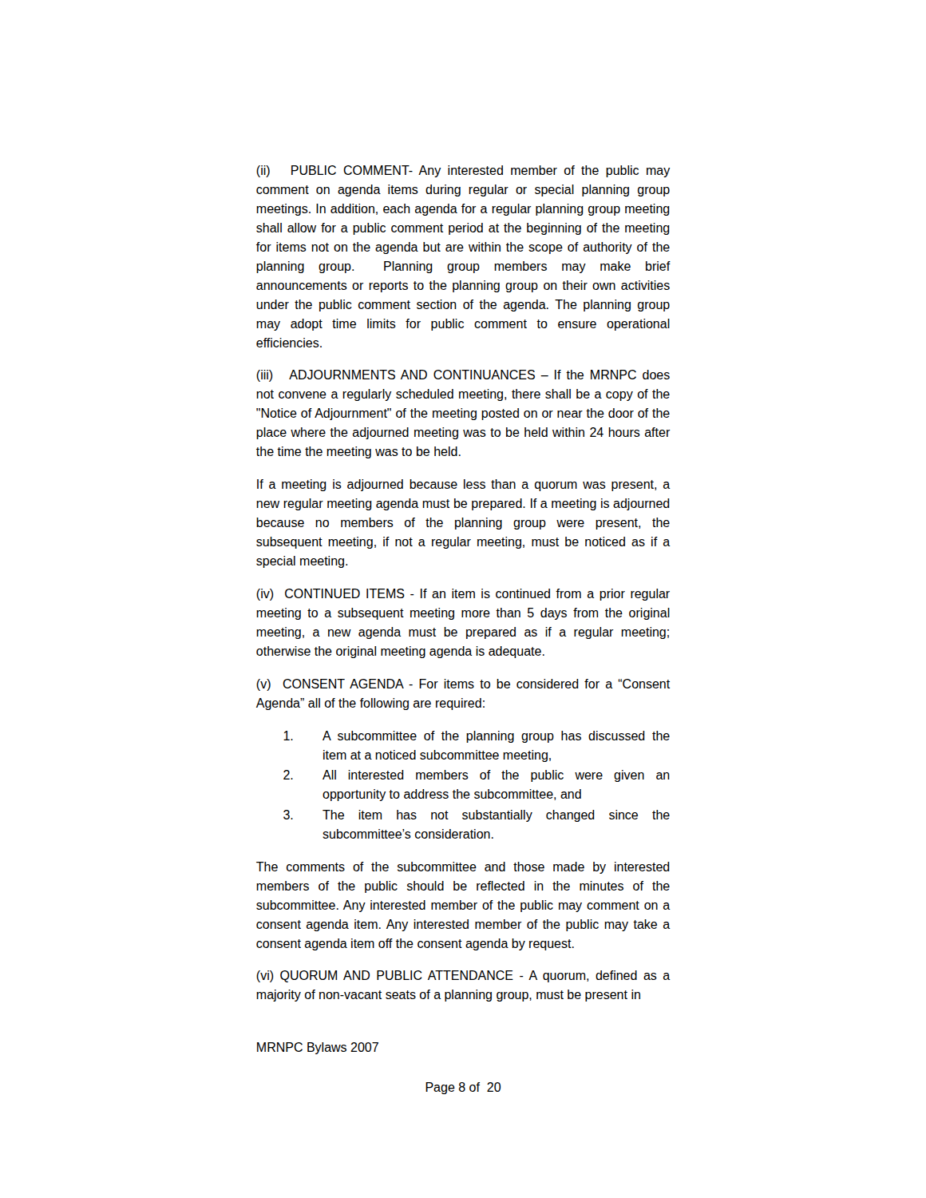(ii) PUBLIC COMMENT- Any interested member of the public may comment on agenda items during regular or special planning group meetings. In addition, each agenda for a regular planning group meeting shall allow for a public comment period at the beginning of the meeting for items not on the agenda but are within the scope of authority of the planning group. Planning group members may make brief announcements or reports to the planning group on their own activities under the public comment section of the agenda. The planning group may adopt time limits for public comment to ensure operational efficiencies.
(iii) ADJOURNMENTS AND CONTINUANCES – If the MRNPC does not convene a regularly scheduled meeting, there shall be a copy of the "Notice of Adjournment" of the meeting posted on or near the door of the place where the adjourned meeting was to be held within 24 hours after the time the meeting was to be held.
If a meeting is adjourned because less than a quorum was present, a new regular meeting agenda must be prepared. If a meeting is adjourned because no members of the planning group were present, the subsequent meeting, if not a regular meeting, must be noticed as if a special meeting.
(iv) CONTINUED ITEMS - If an item is continued from a prior regular meeting to a subsequent meeting more than 5 days from the original meeting, a new agenda must be prepared as if a regular meeting; otherwise the original meeting agenda is adequate.
(v) CONSENT AGENDA - For items to be considered for a “Consent Agenda” all of the following are required:
A subcommittee of the planning group has discussed the item at a noticed subcommittee meeting,
All interested members of the public were given an opportunity to address the subcommittee, and
The item has not substantially changed since the subcommittee’s consideration.
The comments of the subcommittee and those made by interested members of the public should be reflected in the minutes of the subcommittee. Any interested member of the public may comment on a consent agenda item. Any interested member of the public may take a consent agenda item off the consent agenda by request.
(vi) QUORUM AND PUBLIC ATTENDANCE - A quorum, defined as a majority of non-vacant seats of a planning group, must be present in
MRNPC Bylaws 2007
Page 8 of 20